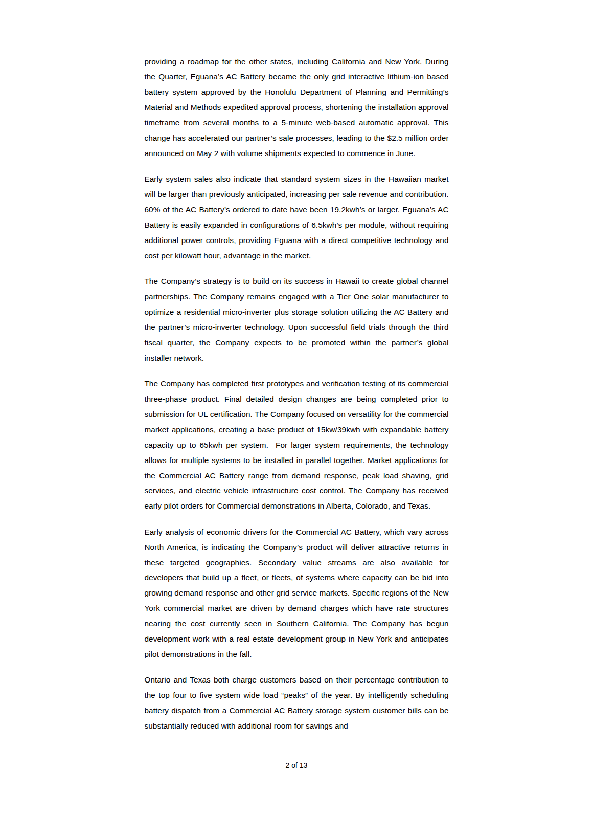providing a roadmap for the other states, including California and New York. During the Quarter, Eguana’s AC Battery became the only grid interactive lithium-ion based battery system approved by the Honolulu Department of Planning and Permitting’s Material and Methods expedited approval process, shortening the installation approval timeframe from several months to a 5-minute web-based automatic approval. This change has accelerated our partner’s sale processes, leading to the $2.5 million order announced on May 2 with volume shipments expected to commence in June.
Early system sales also indicate that standard system sizes in the Hawaiian market will be larger than previously anticipated, increasing per sale revenue and contribution. 60% of the AC Battery’s ordered to date have been 19.2kwh’s or larger. Eguana’s AC Battery is easily expanded in configurations of 6.5kwh’s per module, without requiring additional power controls, providing Eguana with a direct competitive technology and cost per kilowatt hour, advantage in the market.
The Company’s strategy is to build on its success in Hawaii to create global channel partnerships. The Company remains engaged with a Tier One solar manufacturer to optimize a residential micro-inverter plus storage solution utilizing the AC Battery and the partner’s micro-inverter technology. Upon successful field trials through the third fiscal quarter, the Company expects to be promoted within the partner’s global installer network.
The Company has completed first prototypes and verification testing of its commercial three-phase product. Final detailed design changes are being completed prior to submission for UL certification. The Company focused on versatility for the commercial market applications, creating a base product of 15kw/39kwh with expandable battery capacity up to 65kwh per system. For larger system requirements, the technology allows for multiple systems to be installed in parallel together. Market applications for the Commercial AC Battery range from demand response, peak load shaving, grid services, and electric vehicle infrastructure cost control. The Company has received early pilot orders for Commercial demonstrations in Alberta, Colorado, and Texas.
Early analysis of economic drivers for the Commercial AC Battery, which vary across North America, is indicating the Company’s product will deliver attractive returns in these targeted geographies. Secondary value streams are also available for developers that build up a fleet, or fleets, of systems where capacity can be bid into growing demand response and other grid service markets. Specific regions of the New York commercial market are driven by demand charges which have rate structures nearing the cost currently seen in Southern California. The Company has begun development work with a real estate development group in New York and anticipates pilot demonstrations in the fall.
Ontario and Texas both charge customers based on their percentage contribution to the top four to five system wide load “peaks” of the year. By intelligently scheduling battery dispatch from a Commercial AC Battery storage system customer bills can be substantially reduced with additional room for savings and
2 of 13